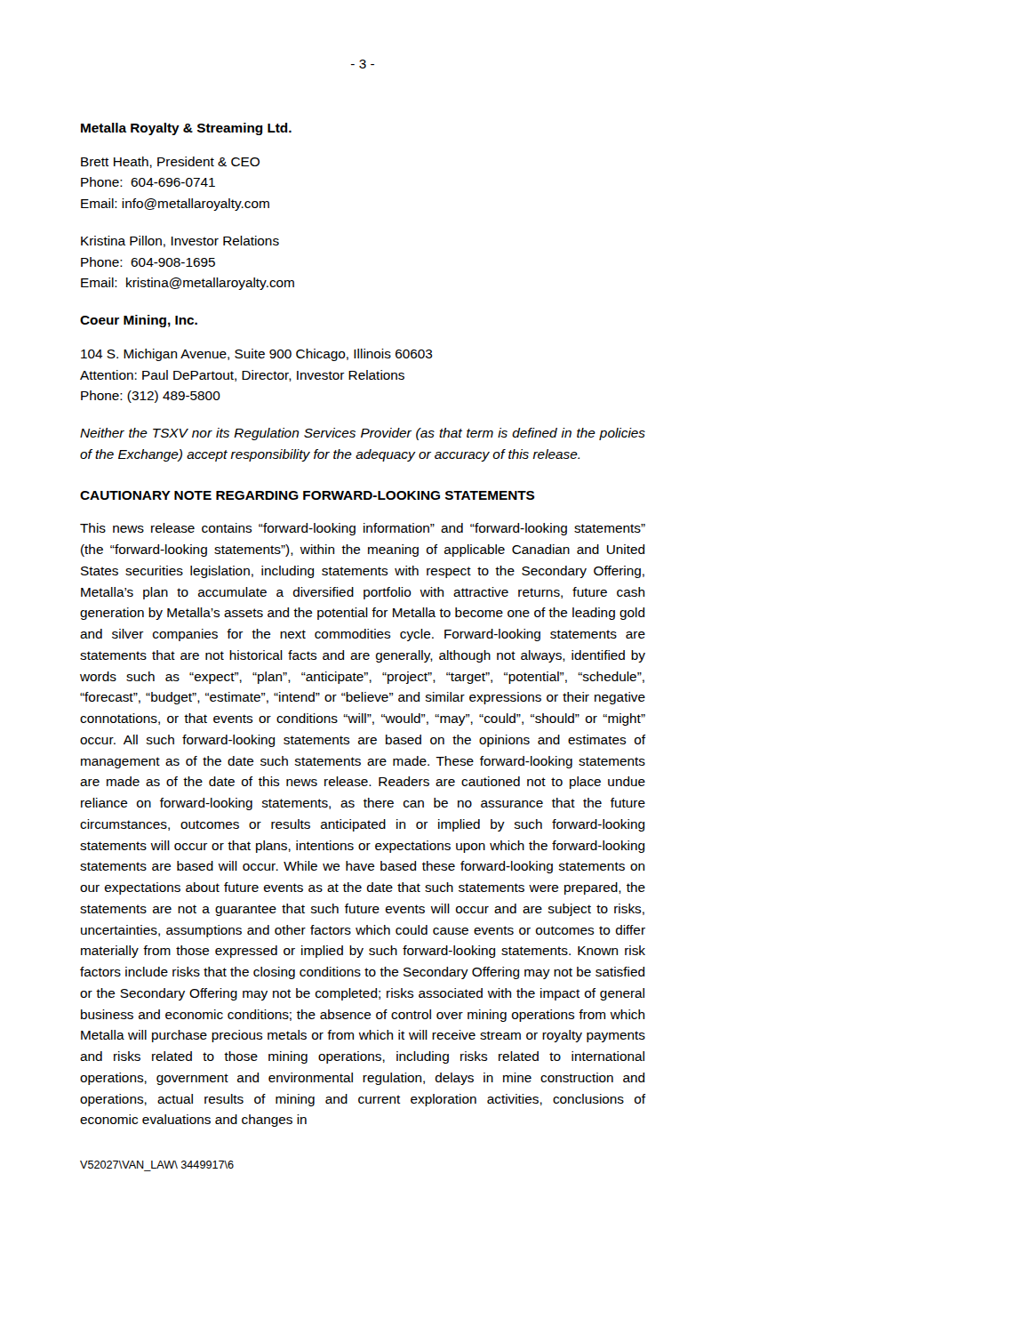- 3 -
Metalla Royalty & Streaming Ltd.
Brett Heath, President & CEO
Phone: 604-696-0741
Email: info@metallaroyalty.com
Kristina Pillon, Investor Relations
Phone: 604-908-1695
Email: kristina@metallaroyalty.com
Coeur Mining, Inc.
104 S. Michigan Avenue, Suite 900 Chicago, Illinois 60603
Attention: Paul DePartout, Director, Investor Relations
Phone: (312) 489-5800
Neither the TSXV nor its Regulation Services Provider (as that term is defined in the policies of the Exchange) accept responsibility for the adequacy or accuracy of this release.
CAUTIONARY NOTE REGARDING FORWARD-LOOKING STATEMENTS
This news release contains “forward-looking information” and “forward-looking statements” (the “forward-looking statements”), within the meaning of applicable Canadian and United States securities legislation, including statements with respect to the Secondary Offering, Metalla’s plan to accumulate a diversified portfolio with attractive returns, future cash generation by Metalla’s assets and the potential for Metalla to become one of the leading gold and silver companies for the next commodities cycle. Forward-looking statements are statements that are not historical facts and are generally, although not always, identified by words such as “expect”, “plan”, “anticipate”, “project”, “target”, “potential”, “schedule”, “forecast”, “budget”, “estimate”, “intend” or “believe” and similar expressions or their negative connotations, or that events or conditions “will”, “would”, “may”, “could”, “should” or “might” occur. All such forward-looking statements are based on the opinions and estimates of management as of the date such statements are made. These forward-looking statements are made as of the date of this news release. Readers are cautioned not to place undue reliance on forward-looking statements, as there can be no assurance that the future circumstances, outcomes or results anticipated in or implied by such forward-looking statements will occur or that plans, intentions or expectations upon which the forward-looking statements are based will occur. While we have based these forward-looking statements on our expectations about future events as at the date that such statements were prepared, the statements are not a guarantee that such future events will occur and are subject to risks, uncertainties, assumptions and other factors which could cause events or outcomes to differ materially from those expressed or implied by such forward-looking statements. Known risk factors include risks that the closing conditions to the Secondary Offering may not be satisfied or the Secondary Offering may not be completed; risks associated with the impact of general business and economic conditions; the absence of control over mining operations from which Metalla will purchase precious metals or from which it will receive stream or royalty payments and risks related to those mining operations, including risks related to international operations, government and environmental regulation, delays in mine construction and operations, actual results of mining and current exploration activities, conclusions of economic evaluations and changes in
V52027\VAN_LAW\ 3449917\6